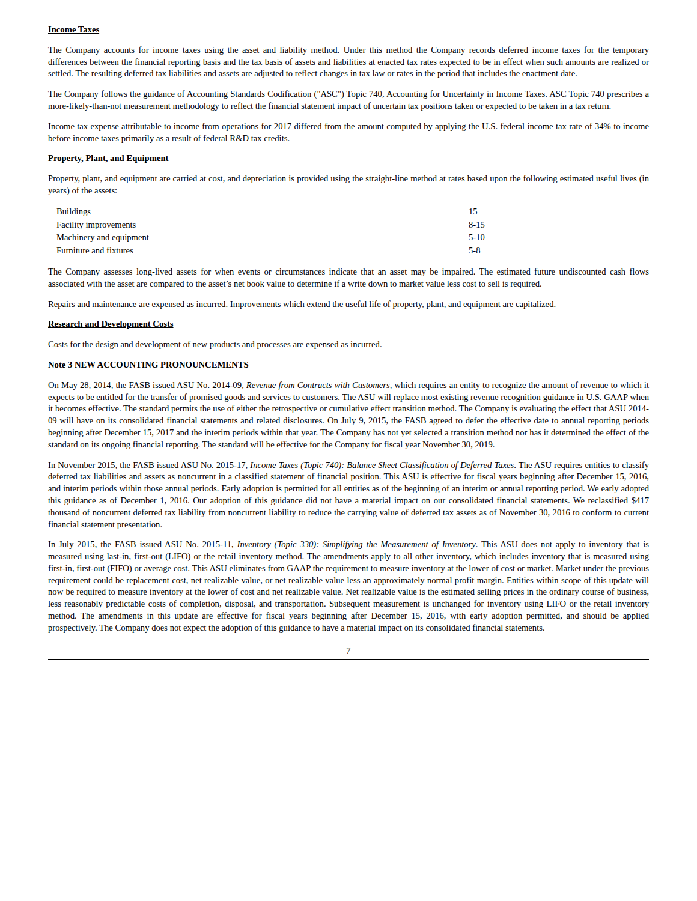Income Taxes
The Company accounts for income taxes using the asset and liability method. Under this method the Company records deferred income taxes for the temporary differences between the financial reporting basis and the tax basis of assets and liabilities at enacted tax rates expected to be in effect when such amounts are realized or settled. The resulting deferred tax liabilities and assets are adjusted to reflect changes in tax law or rates in the period that includes the enactment date.
The Company follows the guidance of Accounting Standards Codification ("ASC") Topic 740, Accounting for Uncertainty in Income Taxes. ASC Topic 740 prescribes a more-likely-than-not measurement methodology to reflect the financial statement impact of uncertain tax positions taken or expected to be taken in a tax return.
Income tax expense attributable to income from operations for 2017 differed from the amount computed by applying the U.S. federal income tax rate of 34% to income before income taxes primarily as a result of federal R&D tax credits.
Property, Plant, and Equipment
Property, plant, and equipment are carried at cost, and depreciation is provided using the straight-line method at rates based upon the following estimated useful lives (in years) of the assets:
| Buildings | 15 |
| Facility improvements | 8-15 |
| Machinery and equipment | 5-10 |
| Furniture and fixtures | 5-8 |
The Company assesses long-lived assets for when events or circumstances indicate that an asset may be impaired. The estimated future undiscounted cash flows associated with the asset are compared to the asset’s net book value to determine if a write down to market value less cost to sell is required.
Repairs and maintenance are expensed as incurred. Improvements which extend the useful life of property, plant, and equipment are capitalized.
Research and Development Costs
Costs for the design and development of new products and processes are expensed as incurred.
Note 3 NEW ACCOUNTING PRONOUNCEMENTS
On May 28, 2014, the FASB issued ASU No. 2014-09, Revenue from Contracts with Customers, which requires an entity to recognize the amount of revenue to which it expects to be entitled for the transfer of promised goods and services to customers. The ASU will replace most existing revenue recognition guidance in U.S. GAAP when it becomes effective. The standard permits the use of either the retrospective or cumulative effect transition method. The Company is evaluating the effect that ASU 2014-09 will have on its consolidated financial statements and related disclosures. On July 9, 2015, the FASB agreed to defer the effective date to annual reporting periods beginning after December 15, 2017 and the interim periods within that year. The Company has not yet selected a transition method nor has it determined the effect of the standard on its ongoing financial reporting. The standard will be effective for the Company for fiscal year November 30, 2019.
In November 2015, the FASB issued ASU No. 2015-17, Income Taxes (Topic 740): Balance Sheet Classification of Deferred Taxes. The ASU requires entities to classify deferred tax liabilities and assets as noncurrent in a classified statement of financial position. This ASU is effective for fiscal years beginning after December 15, 2016, and interim periods within those annual periods. Early adoption is permitted for all entities as of the beginning of an interim or annual reporting period. We early adopted this guidance as of December 1, 2016. Our adoption of this guidance did not have a material impact on our consolidated financial statements. We reclassified $417 thousand of noncurrent deferred tax liability from noncurrent liability to reduce the carrying value of deferred tax assets as of November 30, 2016 to conform to current financial statement presentation.
In July 2015, the FASB issued ASU No. 2015-11, Inventory (Topic 330): Simplifying the Measurement of Inventory. This ASU does not apply to inventory that is measured using last-in, first-out (LIFO) or the retail inventory method. The amendments apply to all other inventory, which includes inventory that is measured using first-in, first-out (FIFO) or average cost. This ASU eliminates from GAAP the requirement to measure inventory at the lower of cost or market. Market under the previous requirement could be replacement cost, net realizable value, or net realizable value less an approximately normal profit margin. Entities within scope of this update will now be required to measure inventory at the lower of cost and net realizable value. Net realizable value is the estimated selling prices in the ordinary course of business, less reasonably predictable costs of completion, disposal, and transportation. Subsequent measurement is unchanged for inventory using LIFO or the retail inventory method. The amendments in this update are effective for fiscal years beginning after December 15, 2016, with early adoption permitted, and should be applied prospectively. The Company does not expect the adoption of this guidance to have a material impact on its consolidated financial statements.
7